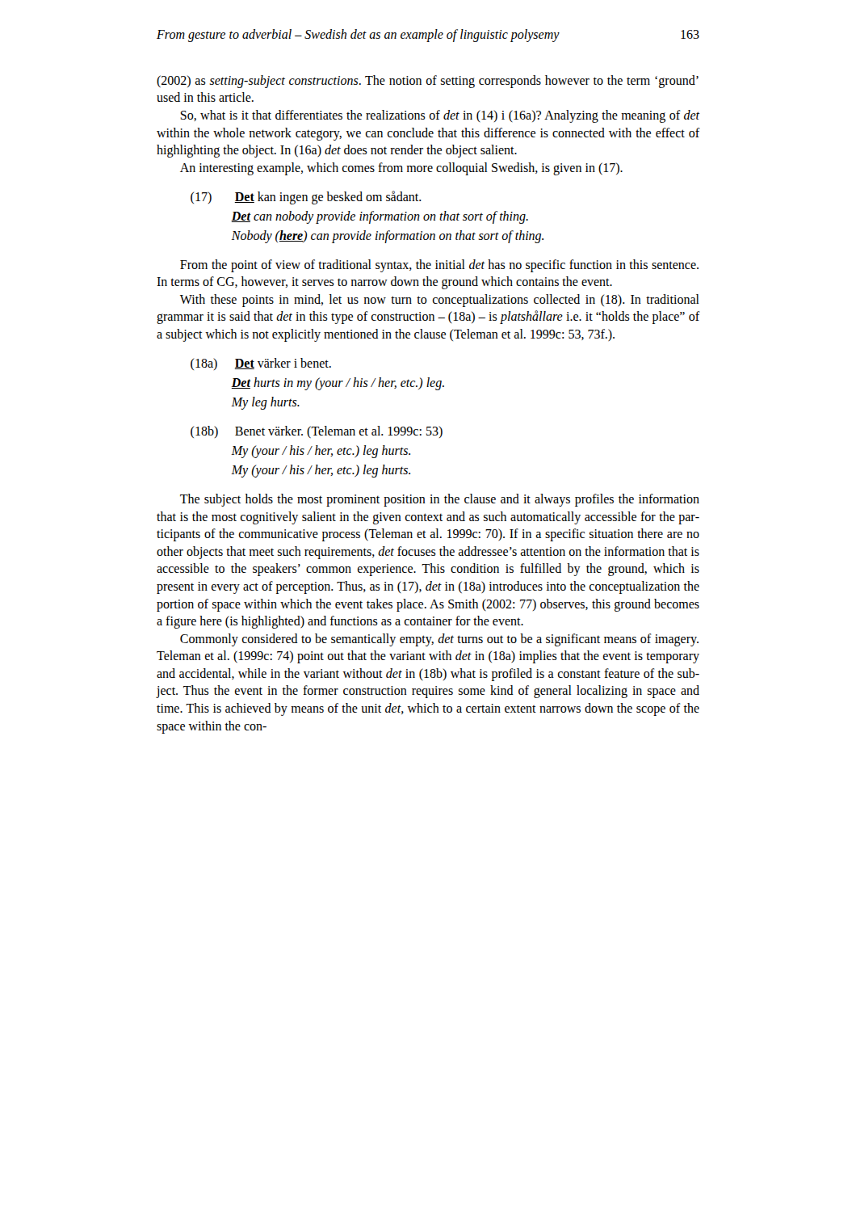From gesture to adverbial – Swedish det as an example of linguistic polysemy 163
(2002) as setting-subject constructions. The notion of setting corresponds however to the term ‘ground’ used in this article.
So, what is it that differentiates the realizations of det in (14) i (16a)? Analyzing the meaning of det within the whole network category, we can conclude that this difference is connected with the effect of highlighting the object. In (16a) det does not render the object salient.
An interesting example, which comes from more colloquial Swedish, is given in (17).
(17) Det kan ingen ge besked om sådant.
Det can nobody provide information on that sort of thing.
Nobody (here) can provide information on that sort of thing.
From the point of view of traditional syntax, the initial det has no specific function in this sentence. In terms of CG, however, it serves to narrow down the ground which contains the event.
With these points in mind, let us now turn to conceptualizations collected in (18). In traditional grammar it is said that det in this type of construction – (18a) – is platshållare i.e. it “holds the place” of a subject which is not explicitly mentioned in the clause (Teleman et al. 1999c: 53, 73f.).
(18a) Det värker i benet.
Det hurts in my (your / his / her, etc.) leg.
My leg hurts.
(18b) Benet värker. (Teleman et al. 1999c: 53)
My (your / his / her, etc.) leg hurts.
My (your / his / her, etc.) leg hurts.
The subject holds the most prominent position in the clause and it always profiles the information that is the most cognitively salient in the given context and as such automatically accessible for the participants of the communicative process (Teleman et al. 1999c: 70). If in a specific situation there are no other objects that meet such requirements, det focuses the addressee’s attention on the information that is accessible to the speakers’ common experience. This condition is fulfilled by the ground, which is present in every act of perception. Thus, as in (17), det in (18a) introduces into the conceptualization the portion of space within which the event takes place. As Smith (2002: 77) observes, this ground becomes a figure here (is highlighted) and functions as a container for the event.
Commonly considered to be semantically empty, det turns out to be a significant means of imagery. Teleman et al. (1999c: 74) point out that the variant with det in (18a) implies that the event is temporary and accidental, while in the variant without det in (18b) what is profiled is a constant feature of the subject. Thus the event in the former construction requires some kind of general localizing in space and time. This is achieved by means of the unit det, which to a certain extent narrows down the scope of the space within the con-